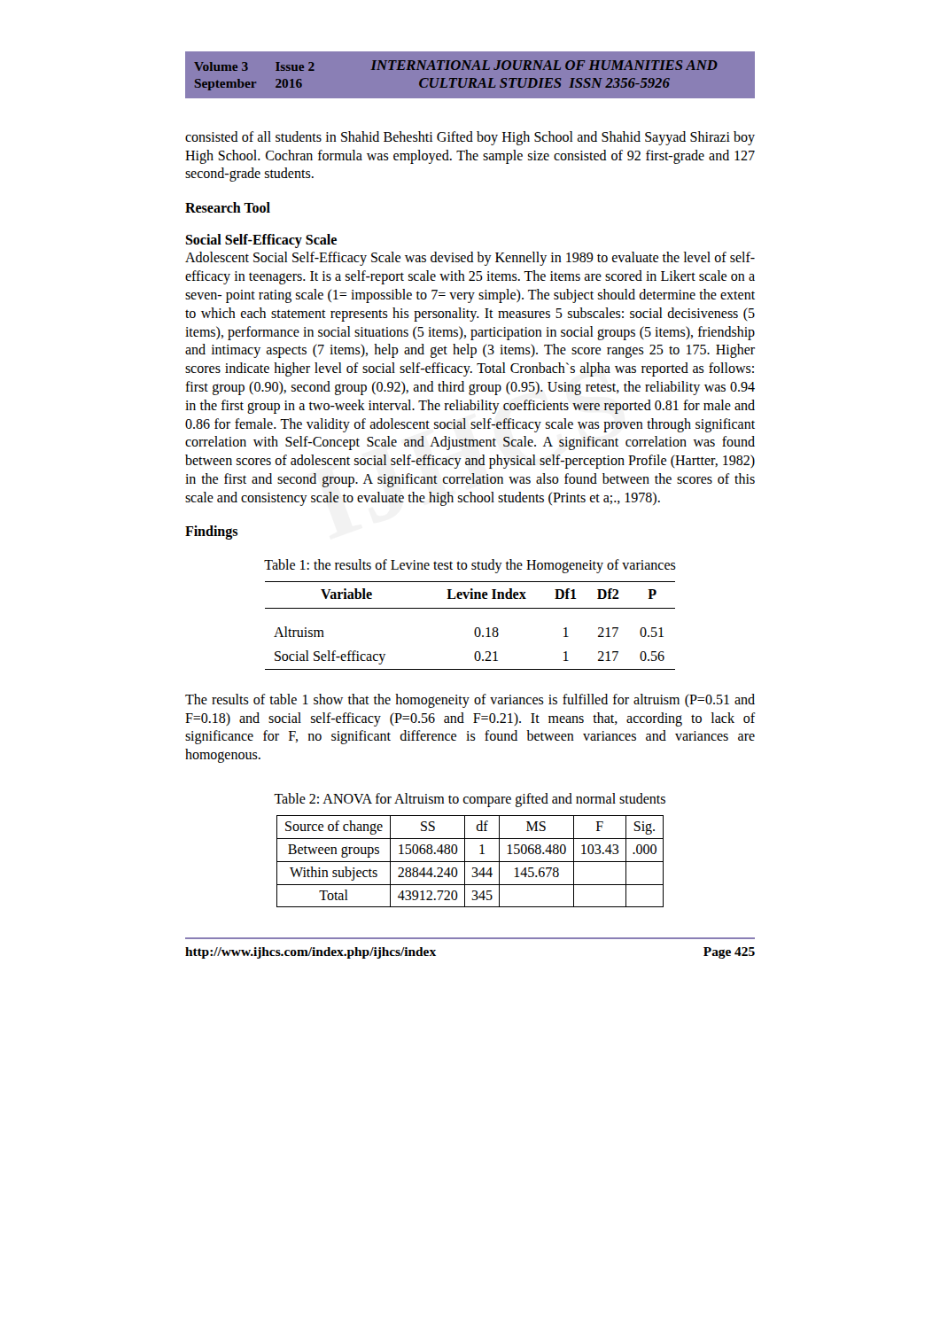IJHCS
| Volume 3 | Issue 2 |
| September | 2016 |
INTERNATIONAL JOURNAL OF HUMANITIES AND
CULTURAL STUDIES ISSN 2356-5926
consisted of all students in Shahid Beheshti Gifted boy High School and Shahid Sayyad Shirazi boy High School. Cochran formula was employed. The sample size consisted of 92 first-grade and 127 second-grade students.
Research Tool
Social Self-Efficacy Scale
Adolescent Social Self-Efficacy Scale was devised by Kennelly in 1989 to evaluate the level of self-efficacy in teenagers. It is a self-report scale with 25 items. The items are scored in Likert scale on a seven- point rating scale (1= impossible to 7= very simple). The subject should determine the extent to which each statement represents his personality. It measures 5 subscales: social decisiveness (5 items), performance in social situations (5 items), participation in social groups (5 items), friendship and intimacy aspects (7 items), help and get help (3 items). The score ranges 25 to 175. Higher scores indicate higher level of social self-efficacy. Total Cronbach`s alpha was reported as follows: first group (0.90), second group (0.92), and third group (0.95). Using retest, the reliability was 0.94 in the first group in a two-week interval. The reliability coefficients were reported 0.81 for male and 0.86 for female. The validity of adolescent social self-efficacy scale was proven through significant correlation with Self-Concept Scale and Adjustment Scale. A significant correlation was found between scores of adolescent social self-efficacy and physical self-perception Profile (Hartter, 1982) in the first and second group. A significant correlation was also found between the scores of this scale and consistency scale to evaluate the high school students (Prints et a;., 1978).
Findings
Table 1: the results of Levine test to study the Homogeneity of variances
| Variable | Levine Index | Df1 | Df2 | P |
| --- | --- | --- | --- | --- |
| Altruism | 0.18 | 1 | 217 | 0.51 |
| Social Self-efficacy | 0.21 | 1 | 217 | 0.56 |
The results of table 1 show that the homogeneity of variances is fulfilled for altruism (P=0.51 and F=0.18) and social self-efficacy (P=0.56 and F=0.21). It means that, according to lack of significance for F, no significant difference is found between variances and variances are homogenous.
Table 2: ANOVA for Altruism to compare gifted and normal students
| Source of change | SS | df | MS | F | Sig. |
| --- | --- | --- | --- | --- | --- |
| Between groups | 15068.480 | 1 | 15068.480 | 103.43 | .000 |
| Within subjects | 28844.240 | 344 | 145.678 | | |
| Total | 43912.720 | 345 | | | |
http://www.ijhcs.com/index.php/ijhcs/index
Page 425